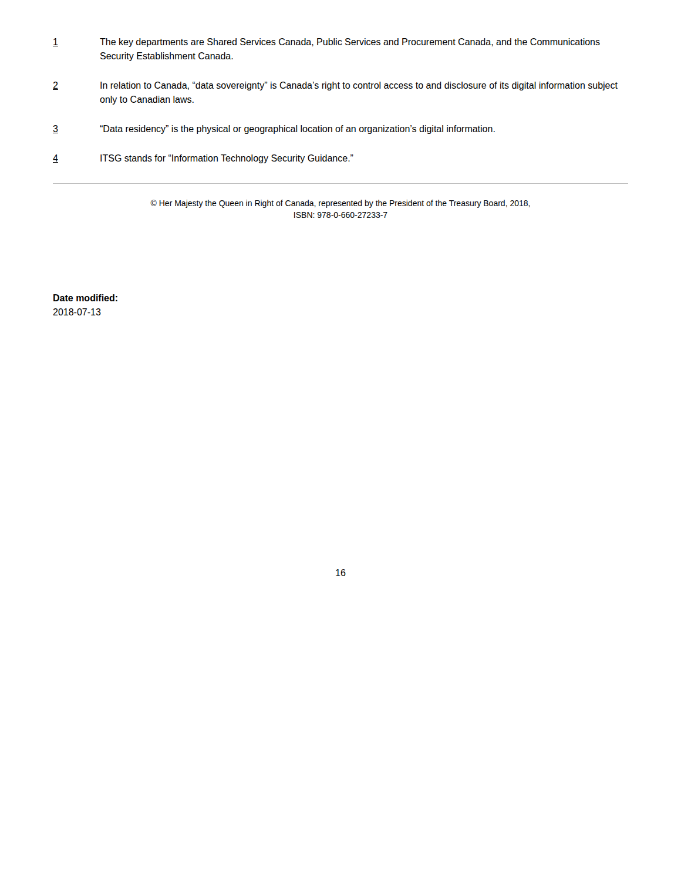1
The key departments are Shared Services Canada, Public Services and Procurement Canada, and the Communications Security Establishment Canada.
2
In relation to Canada, “data sovereignty” is Canada’s right to control access to and disclosure of its digital information subject only to Canadian laws.
3
“Data residency” is the physical or geographical location of an organization’s digital information.
4
ITSG stands for “Information Technology Security Guidance.”
© Her Majesty the Queen in Right of Canada, represented by the President of the Treasury Board, 2018,
ISBN: 978-0-660-27233-7
Date modified:
2018-07-13
16